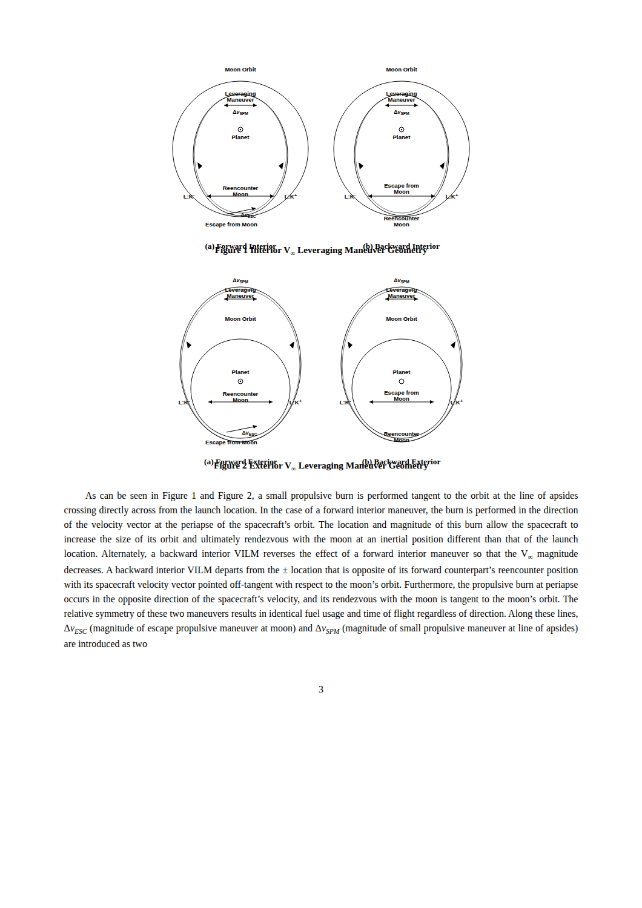Moon Orbit Leveraging Maneuver ΔvSPM Planet Reencounter Moon L:K- L:K+ ΔvESC Escape from Moon
(a) Forward Interior
Moon Orbit Leveraging Maneuver ΔvSPM Planet Escape from Moon L:K- L:K+ Reencounter Moon
(b) Backward Interior
Figure 1 Interior V∞ Leveraging Maneuver Geometry
ΔvSPM Leveraging Maneuver Moon Orbit Planet Reencounter Moon L:K- L:K+ ΔvESC Escape from Moon
(a) Forward Exterior
ΔvSPM Leveraging Maneuver Moon Orbit Planet Escape from Moon L:K- L:K+ Reencounter Moon
(b) Backward Exterior
Figure 2 Exterior V∞ Leveraging Maneuver Geometry
As can be seen in Figure 1 and Figure 2, a small propulsive burn is performed tangent to the orbit at the line of apsides crossing directly across from the launch location. In the case of a forward interior maneuver, the burn is performed in the direction of the velocity vector at the periapse of the spacecraft’s orbit. The location and magnitude of this burn allow the spacecraft to increase the size of its orbit and ultimately rendezvous with the moon at an inertial position different than that of the launch location. Alternately, a backward interior VILM reverses the effect of a forward interior maneuver so that the V∞ magnitude decreases. A backward interior VILM departs from the ± location that is opposite of its forward counterpart’s reencounter position with its spacecraft velocity vector pointed off-tangent with respect to the moon’s orbit. Furthermore, the propulsive burn at periapse occurs in the opposite direction of the spacecraft’s velocity, and its rendezvous with the moon is tangent to the moon’s orbit. The relative symmetry of these two maneuvers results in identical fuel usage and time of flight regardless of direction. Along these lines, ΔvESC (magnitude of escape propulsive maneuver at moon) and ΔvSPM (magnitude of small propulsive maneuver at line of apsides) are introduced as two
3